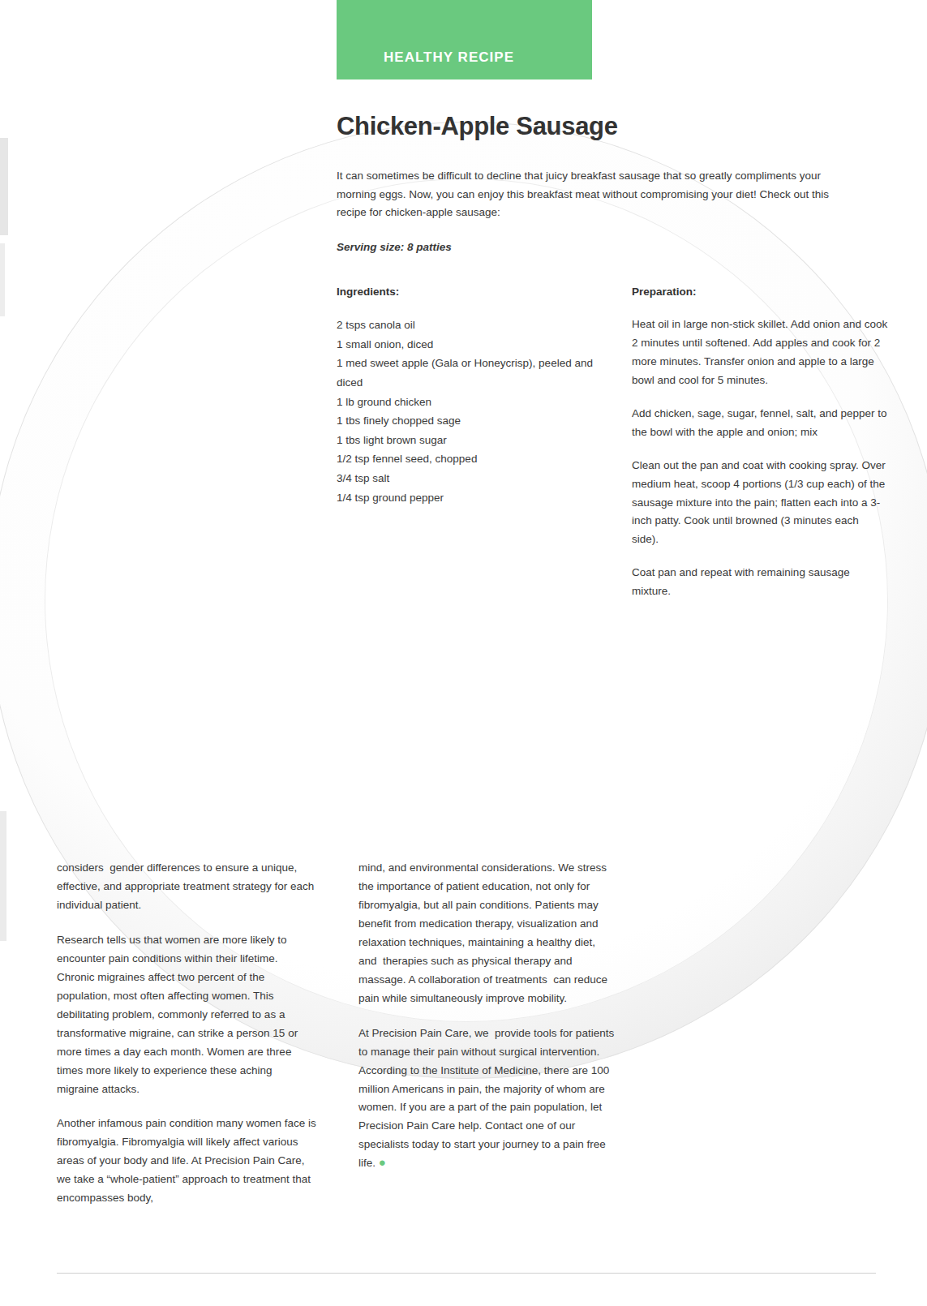HEALTHY RECIPE
Chicken-Apple Sausage
It can sometimes be difficult to decline that juicy breakfast sausage that so greatly compliments your morning eggs. Now, you can enjoy this breakfast meat without compromising your diet! Check out this recipe for chicken-apple sausage:
Serving size: 8 patties
Ingredients:
2 tsps canola oil
1 small onion, diced
1 med sweet apple (Gala or Honeycrisp), peeled and diced
1 lb ground chicken
1 tbs finely chopped sage
1 tbs light brown sugar
1/2 tsp fennel seed, chopped
3/4 tsp salt
1/4 tsp ground pepper
Preparation:
Heat oil in large non-stick skillet. Add onion and cook 2 minutes until softened. Add apples and cook for 2 more minutes. Transfer onion and apple to a large bowl and cool for 5 minutes.
Add chicken, sage, sugar, fennel, salt, and pepper to the bowl with the apple and onion; mix
Clean out the pan and coat with cooking spray. Over medium heat, scoop 4 portions (1/3 cup each) of the sausage mixture into the pain; flatten each into a 3-inch patty. Cook until browned (3 minutes each side).
Coat pan and repeat with remaining sausage mixture.
considers gender differences to ensure a unique, effective, and appropriate treatment strategy for each individual patient.
Research tells us that women are more likely to encounter pain conditions within their lifetime. Chronic migraines affect two percent of the population, most often affecting women. This debilitating problem, commonly referred to as a transformative migraine, can strike a person 15 or more times a day each month. Women are three times more likely to experience these aching migraine attacks.
Another infamous pain condition many women face is fibromyalgia. Fibromyalgia will likely affect various areas of your body and life. At Precision Pain Care, we take a “whole-patient” approach to treatment that encompasses body,
mind, and environmental considerations. We stress the importance of patient education, not only for fibromyalgia, but all pain conditions. Patients may benefit from medication therapy, visualization and relaxation techniques, maintaining a healthy diet, and therapies such as physical therapy and massage. A collaboration of treatments can reduce pain while simultaneously improve mobility.
At Precision Pain Care, we provide tools for patients to manage their pain without surgical intervention. According to the Institute of Medicine, there are 100 million Americans in pain, the majority of whom are women. If you are a part of the pain population, let Precision Pain Care help. Contact one of our specialists today to start your journey to a pain free life. ●